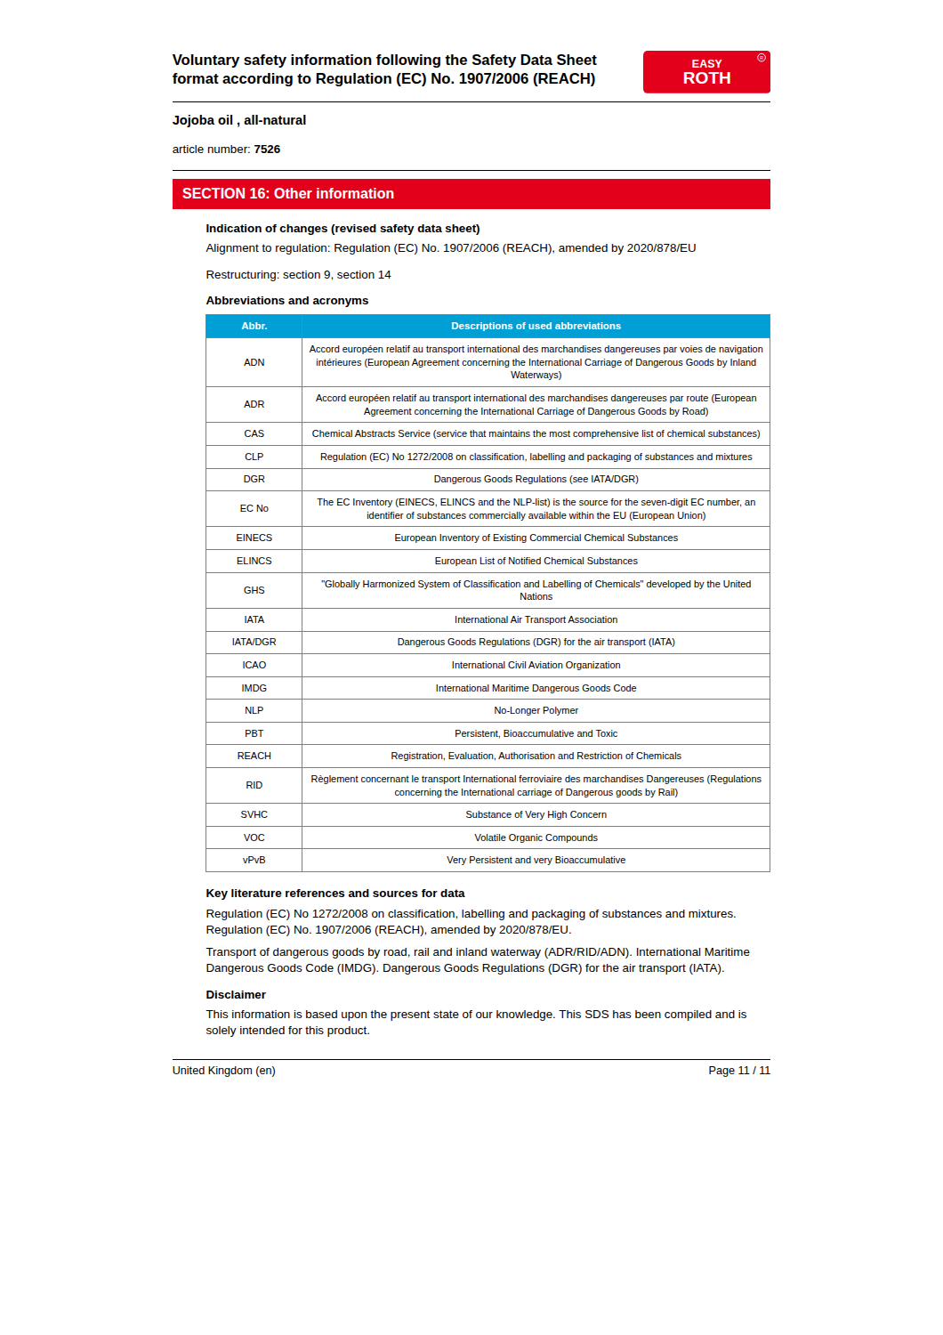Voluntary safety information following the Safety Data Sheet format according to Regulation (EC) No. 1907/2006 (REACH)
EASY ROTH R
Jojoba oil , all-natural
article number: 7526
SECTION 16: Other information
Indication of changes (revised safety data sheet)
Alignment to regulation: Regulation (EC) No. 1907/2006 (REACH), amended by 2020/878/EU
Restructuring: section 9, section 14
Abbreviations and acronyms
| Abbr. | Descriptions of used abbreviations |
| --- | --- |
| ADN | Accord européen relatif au transport international des marchandises dangereuses par voies de navigation intérieures (European Agreement concerning the International Carriage of Dangerous Goods by Inland Waterways) |
| ADR | Accord européen relatif au transport international des marchandises dangereuses par route (European Agreement concerning the International Carriage of Dangerous Goods by Road) |
| CAS | Chemical Abstracts Service (service that maintains the most comprehensive list of chemical substances) |
| CLP | Regulation (EC) No 1272/2008 on classification, labelling and packaging of substances and mixtures |
| DGR | Dangerous Goods Regulations (see IATA/DGR) |
| EC No | The EC Inventory (EINECS, ELINCS and the NLP-list) is the source for the seven-digit EC number, an identifier of substances commercially available within the EU (European Union) |
| EINECS | European Inventory of Existing Commercial Chemical Substances |
| ELINCS | European List of Notified Chemical Substances |
| GHS | "Globally Harmonized System of Classification and Labelling of Chemicals" developed by the United Nations |
| IATA | International Air Transport Association |
| IATA/DGR | Dangerous Goods Regulations (DGR) for the air transport (IATA) |
| ICAO | International Civil Aviation Organization |
| IMDG | International Maritime Dangerous Goods Code |
| NLP | No-Longer Polymer |
| PBT | Persistent, Bioaccumulative and Toxic |
| REACH | Registration, Evaluation, Authorisation and Restriction of Chemicals |
| RID | Règlement concernant le transport International ferroviaire des marchandises Dangereuses (Regulations concerning the International carriage of Dangerous goods by Rail) |
| SVHC | Substance of Very High Concern |
| VOC | Volatile Organic Compounds |
| vPvB | Very Persistent and very Bioaccumulative |
Key literature references and sources for data
Regulation (EC) No 1272/2008 on classification, labelling and packaging of substances and mixtures. Regulation (EC) No. 1907/2006 (REACH), amended by 2020/878/EU.
Transport of dangerous goods by road, rail and inland waterway (ADR/RID/ADN). International Maritime Dangerous Goods Code (IMDG). Dangerous Goods Regulations (DGR) for the air transport (IATA).
Disclaimer
This information is based upon the present state of our knowledge. This SDS has been compiled and is solely intended for this product.
United Kingdom (en) Page 11 / 11